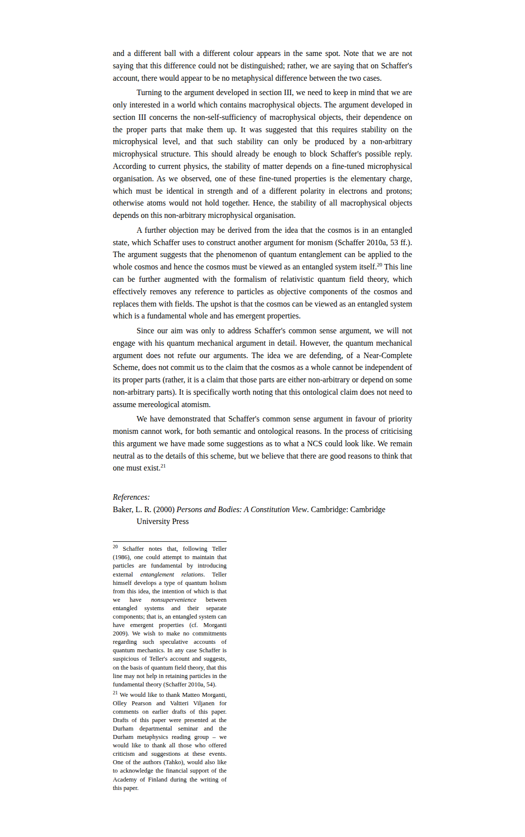and a different ball with a different colour appears in the same spot. Note that we are not saying that this difference could not be distinguished; rather, we are saying that on Schaffer's account, there would appear to be no metaphysical difference between the two cases.
Turning to the argument developed in section III, we need to keep in mind that we are only interested in a world which contains macrophysical objects. The argument developed in section III concerns the non-self-sufficiency of macrophysical objects, their dependence on the proper parts that make them up. It was suggested that this requires stability on the microphysical level, and that such stability can only be produced by a non-arbitrary microphysical structure. This should already be enough to block Schaffer's possible reply. According to current physics, the stability of matter depends on a fine-tuned microphysical organisation. As we observed, one of these fine-tuned properties is the elementary charge, which must be identical in strength and of a different polarity in electrons and protons; otherwise atoms would not hold together. Hence, the stability of all macrophysical objects depends on this non-arbitrary microphysical organisation.
A further objection may be derived from the idea that the cosmos is in an entangled state, which Schaffer uses to construct another argument for monism (Schaffer 2010a, 53 ff.). The argument suggests that the phenomenon of quantum entanglement can be applied to the whole cosmos and hence the cosmos must be viewed as an entangled system itself.20 This line can be further augmented with the formalism of relativistic quantum field theory, which effectively removes any reference to particles as objective components of the cosmos and replaces them with fields. The upshot is that the cosmos can be viewed as an entangled system which is a fundamental whole and has emergent properties.
Since our aim was only to address Schaffer's common sense argument, we will not engage with his quantum mechanical argument in detail. However, the quantum mechanical argument does not refute our arguments. The idea we are defending, of a Near-Complete Scheme, does not commit us to the claim that the cosmos as a whole cannot be independent of its proper parts (rather, it is a claim that those parts are either non-arbitrary or depend on some non-arbitrary parts). It is specifically worth noting that this ontological claim does not need to assume mereological atomism.
We have demonstrated that Schaffer's common sense argument in favour of priority monism cannot work, for both semantic and ontological reasons. In the process of criticising this argument we have made some suggestions as to what a NCS could look like. We remain neutral as to the details of this scheme, but we believe that there are good reasons to think that one must exist.21
References:
Baker, L. R. (2000) Persons and Bodies: A Constitution View. Cambridge: CambridgeUniversity Press
20 Schaffer notes that, following Teller (1986), one could attempt to maintain that particles are fundamental by introducing external entanglement relations. Teller himself develops a type of quantum holism from this idea, the intention of which is that we have nonsupervenience between entangled systems and their separate components; that is, an entangled system can have emergent properties (cf. Morganti 2009). We wish to make no commitments regarding such speculative accounts of quantum mechanics. In any case Schaffer is suspicious of Teller's account and suggests, on the basis of quantum field theory, that this line may not help in retaining particles in the fundamental theory (Schaffer 2010a, 54).
21 We would like to thank Matteo Morganti, Olley Pearson and Valtteri Viljanen for comments on earlier drafts of this paper. Drafts of this paper were presented at the Durham departmental seminar and the Durham metaphysics reading group – we would like to thank all those who offered criticism and suggestions at these events. One of the authors (Tahko), would also like to acknowledge the financial support of the Academy of Finland during the writing of this paper.